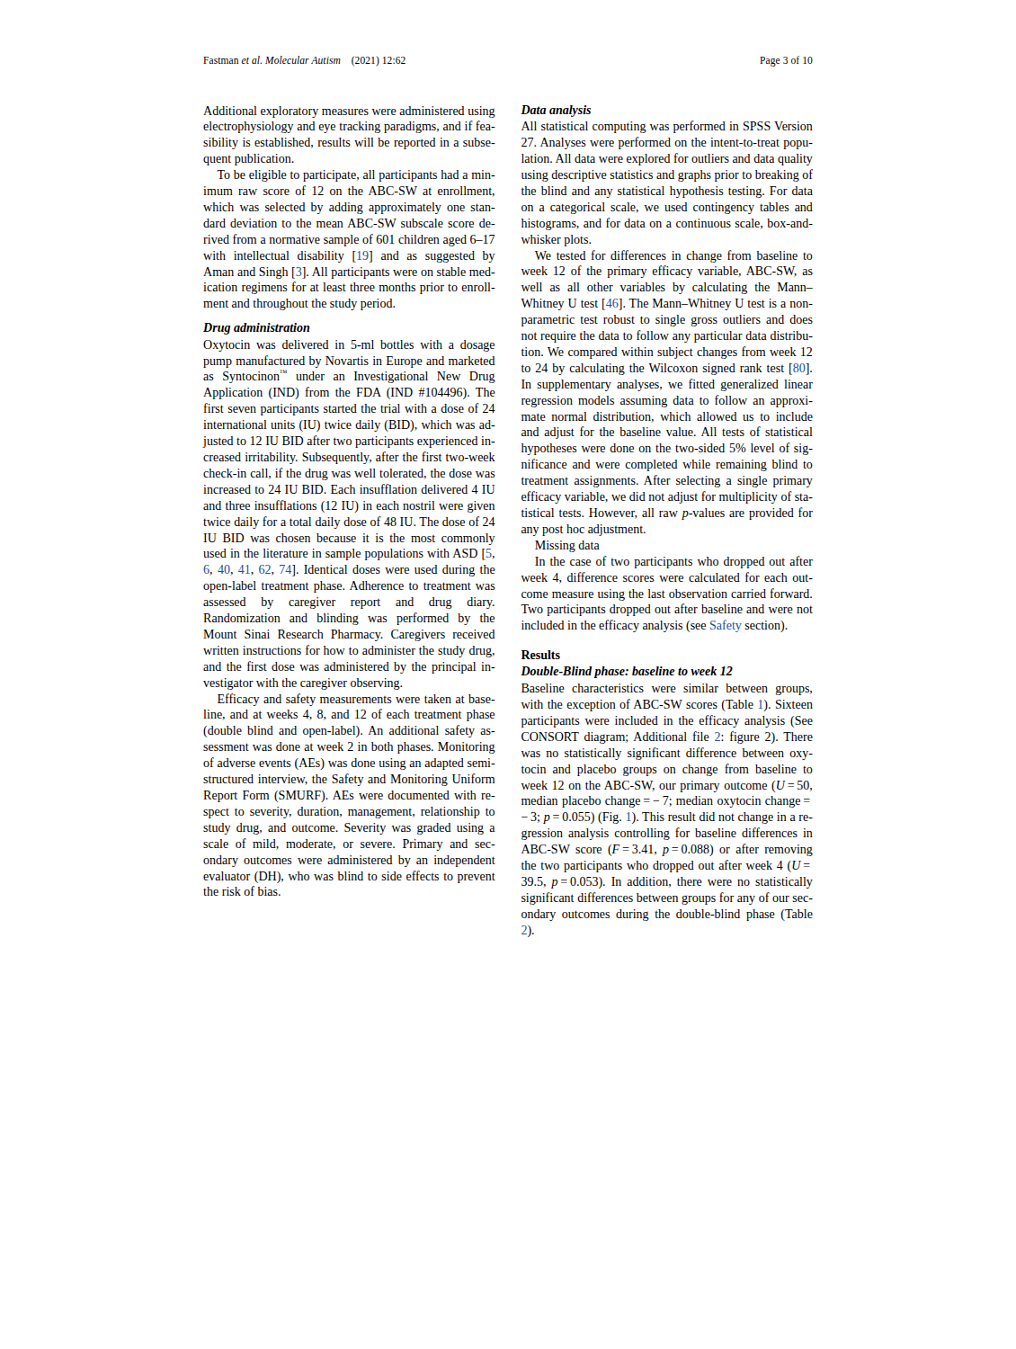Fastman et al. Molecular Autism (2021) 12:62
Page 3 of 10
Additional exploratory measures were administered using electrophysiology and eye tracking paradigms, and if feasibility is established, results will be reported in a subsequent publication.
To be eligible to participate, all participants had a minimum raw score of 12 on the ABC-SW at enrollment, which was selected by adding approximately one standard deviation to the mean ABC-SW subscale score derived from a normative sample of 601 children aged 6–17 with intellectual disability [19] and as suggested by Aman and Singh [3]. All participants were on stable medication regimens for at least three months prior to enrollment and throughout the study period.
Drug administration
Oxytocin was delivered in 5-ml bottles with a dosage pump manufactured by Novartis in Europe and marketed as Syntocinon™ under an Investigational New Drug Application (IND) from the FDA (IND #104496). The first seven participants started the trial with a dose of 24 international units (IU) twice daily (BID), which was adjusted to 12 IU BID after two participants experienced increased irritability. Subsequently, after the first two-week check-in call, if the drug was well tolerated, the dose was increased to 24 IU BID. Each insufflation delivered 4 IU and three insufflations (12 IU) in each nostril were given twice daily for a total daily dose of 48 IU. The dose of 24 IU BID was chosen because it is the most commonly used in the literature in sample populations with ASD [5, 6, 40, 41, 62, 74]. Identical doses were used during the open-label treatment phase. Adherence to treatment was assessed by caregiver report and drug diary. Randomization and blinding was performed by the Mount Sinai Research Pharmacy. Caregivers received written instructions for how to administer the study drug, and the first dose was administered by the principal investigator with the caregiver observing.
Efficacy and safety measurements were taken at baseline, and at weeks 4, 8, and 12 of each treatment phase (double blind and open-label). An additional safety assessment was done at week 2 in both phases. Monitoring of adverse events (AEs) was done using an adapted semi-structured interview, the Safety and Monitoring Uniform Report Form (SMURF). AEs were documented with respect to severity, duration, management, relationship to study drug, and outcome. Severity was graded using a scale of mild, moderate, or severe. Primary and secondary outcomes were administered by an independent evaluator (DH), who was blind to side effects to prevent the risk of bias.
Data analysis
All statistical computing was performed in SPSS Version 27. Analyses were performed on the intent-to-treat population. All data were explored for outliers and data quality using descriptive statistics and graphs prior to breaking of the blind and any statistical hypothesis testing. For data on a categorical scale, we used contingency tables and histograms, and for data on a continuous scale, box-and-whisker plots.
We tested for differences in change from baseline to week 12 of the primary efficacy variable, ABC-SW, as well as all other variables by calculating the Mann–Whitney U test [46]. The Mann–Whitney U test is a nonparametric test robust to single gross outliers and does not require the data to follow any particular data distribution. We compared within subject changes from week 12 to 24 by calculating the Wilcoxon signed rank test [80]. In supplementary analyses, we fitted generalized linear regression models assuming data to follow an approximate normal distribution, which allowed us to include and adjust for the baseline value. All tests of statistical hypotheses were done on the two-sided 5% level of significance and were completed while remaining blind to treatment assignments. After selecting a single primary efficacy variable, we did not adjust for multiplicity of statistical tests. However, all raw p-values are provided for any post hoc adjustment.
Missing data
In the case of two participants who dropped out after week 4, difference scores were calculated for each outcome measure using the last observation carried forward. Two participants dropped out after baseline and were not included in the efficacy analysis (see Safety section).
Results
Double-Blind phase: baseline to week 12
Baseline characteristics were similar between groups, with the exception of ABC-SW scores (Table 1). Sixteen participants were included in the efficacy analysis (See CONSORT diagram; Additional file 2: figure 2). There was no statistically significant difference between oxytocin and placebo groups on change from baseline to week 12 on the ABC-SW, our primary outcome (U = 50, median placebo change = − 7; median oxytocin change = − 3; p = 0.055) (Fig. 1). This result did not change in a regression analysis controlling for baseline differences in ABC-SW score (F = 3.41, p = 0.088) or after removing the two participants who dropped out after week 4 (U = 39.5, p = 0.053). In addition, there were no statistically significant differences between groups for any of our secondary outcomes during the double-blind phase (Table 2).